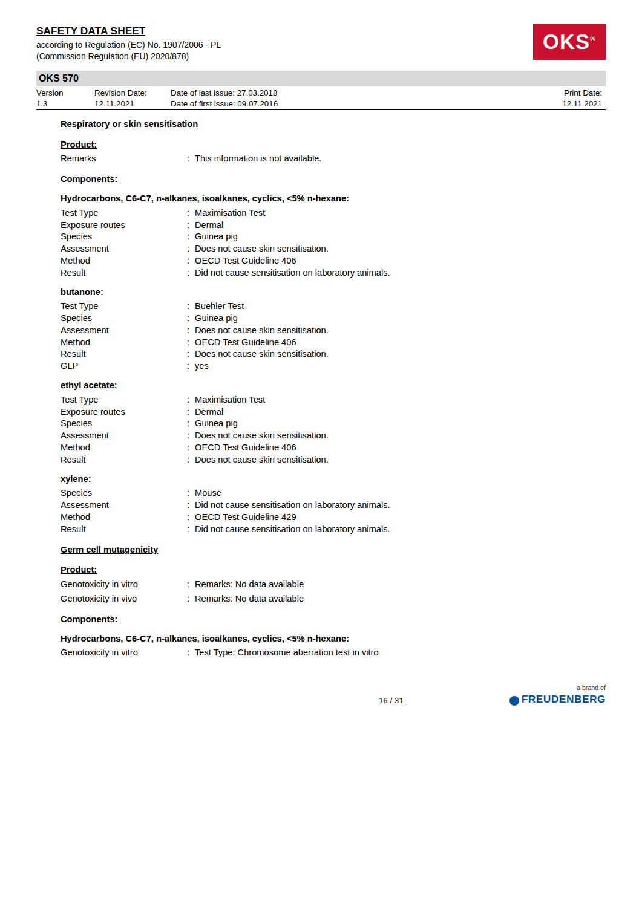SAFETY DATA SHEET
according to Regulation (EC) No. 1907/2006 - PL
(Commission Regulation (EU) 2020/878)
OKS®
OKS 570
| Version 1.3 | Revision Date: 12.11.2021 | Date of last issue: 27.03.2018 Date of first issue: 09.07.2016 | Print Date: 12.11.2021 |
Respiratory or skin sensitisation
Product:
| Remarks | : | This information is not available. |
Components:
Hydrocarbons, C6-C7, n-alkanes, isoalkanes, cyclics, <5% n-hexane:
| Test Type | : | Maximisation Test |
| Exposure routes | : | Dermal |
| Species | : | Guinea pig |
| Assessment | : | Does not cause skin sensitisation. |
| Method | : | OECD Test Guideline 406 |
| Result | : | Did not cause sensitisation on laboratory animals. |
butanone:
| Test Type | : | Buehler Test |
| Species | : | Guinea pig |
| Assessment | : | Does not cause skin sensitisation. |
| Method | : | OECD Test Guideline 406 |
| Result | : | Does not cause skin sensitisation. |
| GLP | : | yes |
ethyl acetate:
| Test Type | : | Maximisation Test |
| Exposure routes | : | Dermal |
| Species | : | Guinea pig |
| Assessment | : | Does not cause skin sensitisation. |
| Method | : | OECD Test Guideline 406 |
| Result | : | Does not cause skin sensitisation. |
xylene:
| Species | : | Mouse |
| Assessment | : | Did not cause sensitisation on laboratory animals. |
| Method | : | OECD Test Guideline 429 |
| Result | : | Did not cause sensitisation on laboratory animals. |
Germ cell mutagenicity
Product:
| Genotoxicity in vitro | : | Remarks: No data available |
| Genotoxicity in vivo | : | Remarks: No data available |
Components:
Hydrocarbons, C6-C7, n-alkanes, isoalkanes, cyclics, <5% n-hexane:
| Genotoxicity in vitro | : | Test Type: Chromosome aberration test in vitro |
16 / 31
a brand of
FREUDENBERG